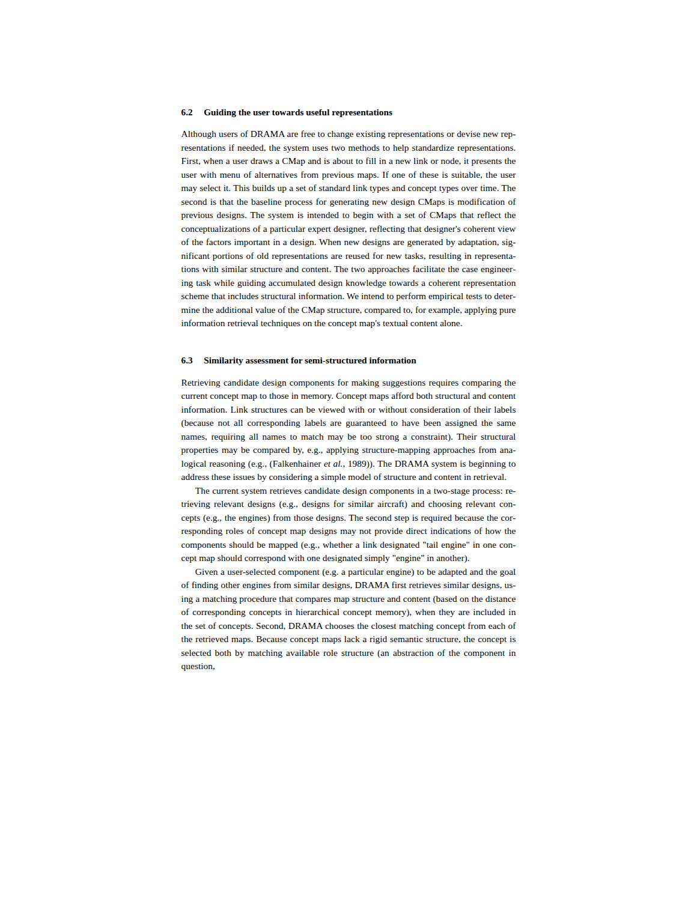6.2 Guiding the user towards useful representations
Although users of DRAMA are free to change existing representations or devise new representations if needed, the system uses two methods to help standardize representations. First, when a user draws a CMap and is about to fill in a new link or node, it presents the user with menu of alternatives from previous maps. If one of these is suitable, the user may select it. This builds up a set of standard link types and concept types over time. The second is that the baseline process for generating new design CMaps is modification of previous designs. The system is intended to begin with a set of CMaps that reflect the conceptualizations of a particular expert designer, reflecting that designer's coherent view of the factors important in a design. When new designs are generated by adaptation, significant portions of old representations are reused for new tasks, resulting in representations with similar structure and content. The two approaches facilitate the case engineering task while guiding accumulated design knowledge towards a coherent representation scheme that includes structural information. We intend to perform empirical tests to determine the additional value of the CMap structure, compared to, for example, applying pure information retrieval techniques on the concept map's textual content alone.
6.3 Similarity assessment for semi-structured information
Retrieving candidate design components for making suggestions requires comparing the current concept map to those in memory. Concept maps afford both structural and content information. Link structures can be viewed with or without consideration of their labels (because not all corresponding labels are guaranteed to have been assigned the same names, requiring all names to match may be too strong a constraint). Their structural properties may be compared by, e.g., applying structure-mapping approaches from analogical reasoning (e.g., (Falkenhainer et al., 1989)). The DRAMA system is beginning to address these issues by considering a simple model of structure and content in retrieval.
The current system retrieves candidate design components in a two-stage process: retrieving relevant designs (e.g., designs for similar aircraft) and choosing relevant concepts (e.g., the engines) from those designs. The second step is required because the corresponding roles of concept map designs may not provide direct indications of how the components should be mapped (e.g., whether a link designated "tail engine" in one concept map should correspond with one designated simply "engine" in another).
Given a user-selected component (e.g. a particular engine) to be adapted and the goal of finding other engines from similar designs, DRAMA first retrieves similar designs, using a matching procedure that compares map structure and content (based on the distance of corresponding concepts in hierarchical concept memory), when they are included in the set of concepts. Second, DRAMA chooses the closest matching concept from each of the retrieved maps. Because concept maps lack a rigid semantic structure, the concept is selected both by matching available role structure (an abstraction of the component in question,